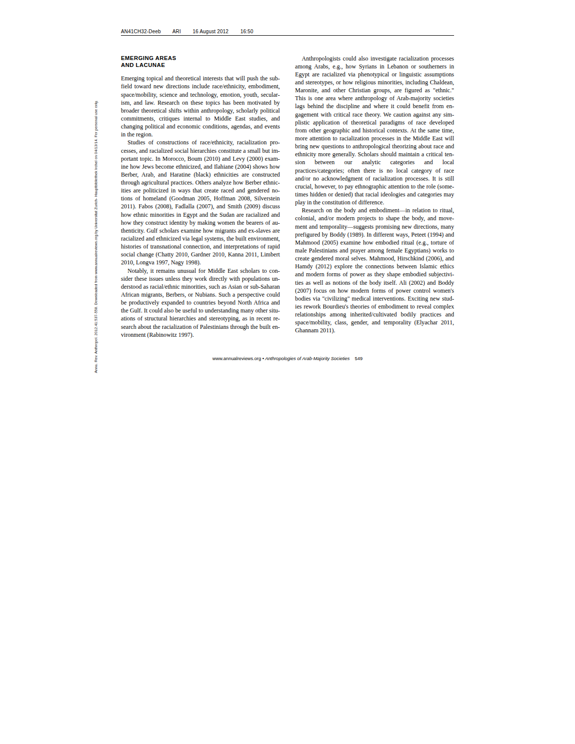AN41CH32-Deeb ARI 16 August 2012 16:50
Annu. Rev. Anthropol. 2012.41:537-558. Downloaded from www.annualreviews.org by Universitat Zurich- Hauptbibliothek Irchel on 04/13/14. For personal use only.
EMERGING AREAS
AND LACUNAE
Emerging topical and theoretical interests that will push the subfield toward new directions include race/ethnicity, embodiment, space/mobility, science and technology, emotion, youth, secularism, and law. Research on these topics has been motivated by broader theoretical shifts within anthropology, scholarly political commitments, critiques internal to Middle East studies, and changing political and economic conditions, agendas, and events in the region.
Studies of constructions of race/ethnicity, racialization processes, and racialized social hierarchies constitute a small but important topic. In Morocco, Boum (2010) and Levy (2000) examine how Jews become ethnicized, and Ilahiane (2004) shows how Berber, Arab, and Haratine (black) ethnicities are constructed through agricultural practices. Others analyze how Berber ethnicities are politicized in ways that create raced and gendered notions of homeland (Goodman 2005, Hoffman 2008, Silverstein 2011). Fabos (2008), Fadlalla (2007), and Smith (2009) discuss how ethnic minorities in Egypt and the Sudan are racialized and how they construct identity by making women the bearers of authenticity. Gulf scholars examine how migrants and ex-slaves are racialized and ethnicized via legal systems, the built environment, histories of transnational connection, and interpretations of rapid social change (Chatty 2010, Gardner 2010, Kanna 2011, Limbert 2010, Longva 1997, Nagy 1998).
Notably, it remains unusual for Middle East scholars to consider these issues unless they work directly with populations understood as racial/ethnic minorities, such as Asian or sub-Saharan African migrants, Berbers, or Nubians. Such a perspective could be productively expanded to countries beyond North Africa and the Gulf. It could also be useful to understanding many other situations of structural hierarchies and stereotyping, as in recent research about the racialization of Palestinians through the built environment (Rabinowitz 1997).
Anthropologists could also investigate racialization processes among Arabs, e.g., how Syrians in Lebanon or southerners in Egypt are racialized via phenotypical or linguistic assumptions and stereotypes, or how religious minorities, including Chaldean, Maronite, and other Christian groups, are figured as "ethnic." This is one area where anthropology of Arab-majority societies lags behind the discipline and where it could benefit from engagement with critical race theory. We caution against any simplistic application of theoretical paradigms of race developed from other geographic and historical contexts. At the same time, more attention to racialization processes in the Middle East will bring new questions to anthropological theorizing about race and ethnicity more generally. Scholars should maintain a critical tension between our analytic categories and local practices/categories; often there is no local category of race and/or no acknowledgment of racialization processes. It is still crucial, however, to pay ethnographic attention to the role (sometimes hidden or denied) that racial ideologies and categories may play in the constitution of difference.
Research on the body and embodiment—in relation to ritual, colonial, and/or modern projects to shape the body, and movement and temporality—suggests promising new directions, many prefigured by Boddy (1989). In different ways, Peteet (1994) and Mahmood (2005) examine how embodied ritual (e.g., torture of male Palestinians and prayer among female Egyptians) works to create gendered moral selves. Mahmood, Hirschkind (2006), and Hamdy (2012) explore the connections between Islamic ethics and modern forms of power as they shape embodied subjectivities as well as notions of the body itself. Ali (2002) and Boddy (2007) focus on how modern forms of power control women's bodies via "civilizing" medical interventions. Exciting new studies rework Bourdieu's theories of embodiment to reveal complex relationships among inherited/cultivated bodily practices and space/mobility, class, gender, and temporality (Elyachar 2011, Ghannam 2011).
www.annualreviews.org • Anthropologies of Arab-Majority Societies 549